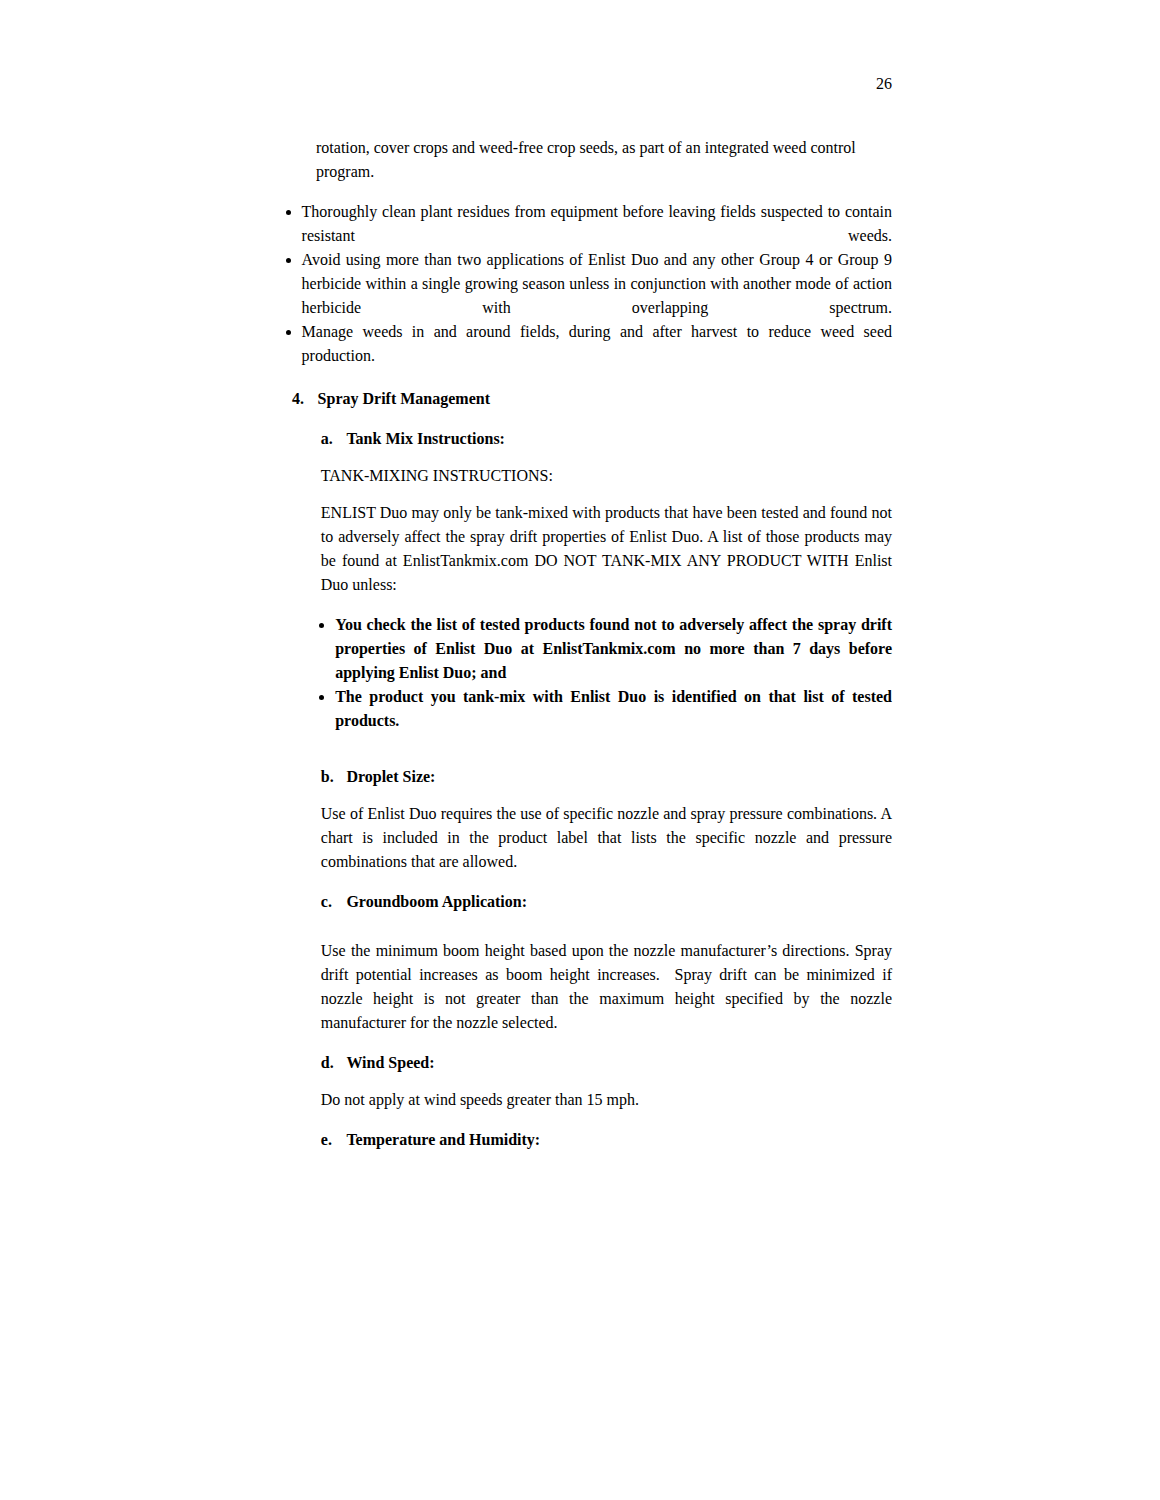26
rotation, cover crops and weed-free crop seeds, as part of an integrated weed control program.
Thoroughly clean plant residues from equipment before leaving fields suspected to contain resistant weeds.
Avoid using more than two applications of Enlist Duo and any other Group 4 or Group 9 herbicide within a single growing season unless in conjunction with another mode of action herbicide with overlapping spectrum.
Manage weeds in and around fields, during and after harvest to reduce weed seed production.
Spray Drift Management
Tank Mix Instructions:
TANK-MIXING INSTRUCTIONS:
ENLIST Duo may only be tank-mixed with products that have been tested and found not to adversely affect the spray drift properties of Enlist Duo. A list of those products may be found at EnlistTankmix.com DO NOT TANK-MIX ANY PRODUCT WITH Enlist Duo unless:
You check the list of tested products found not to adversely affect the spray drift properties of Enlist Duo at EnlistTankmix.com no more than 7 days before applying Enlist Duo; and
The product you tank-mix with Enlist Duo is identified on that list of tested products.
Droplet Size:
Use of Enlist Duo requires the use of specific nozzle and spray pressure combinations. A chart is included in the product label that lists the specific nozzle and pressure combinations that are allowed.
Groundboom Application:
Use the minimum boom height based upon the nozzle manufacturer’s directions. Spray drift potential increases as boom height increases. Spray drift can be minimized if nozzle height is not greater than the maximum height specified by the nozzle manufacturer for the nozzle selected.
Wind Speed:
Do not apply at wind speeds greater than 15 mph.
Temperature and Humidity: